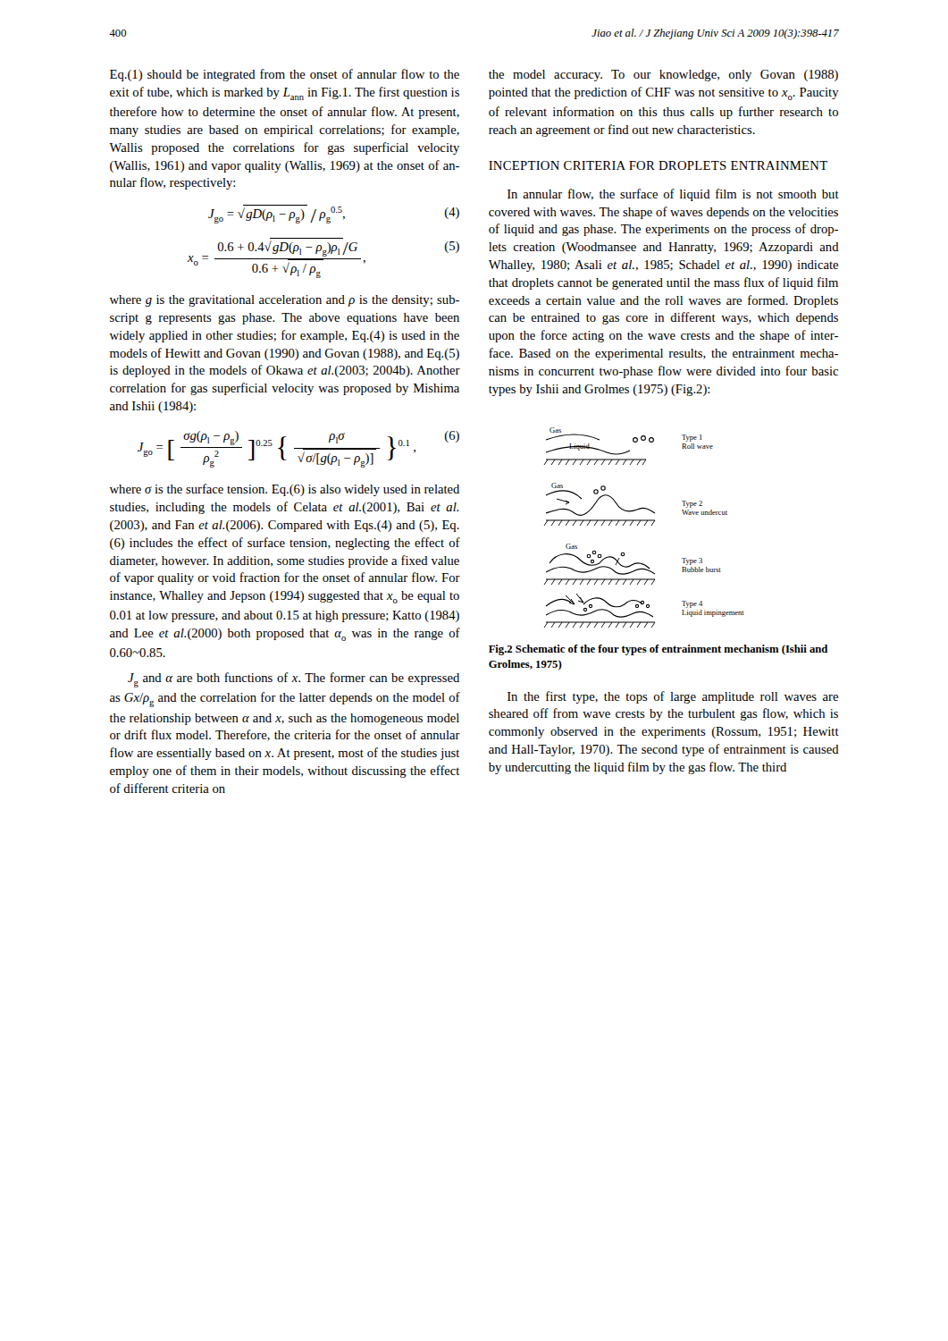400 Jiao et al. / J Zhejiang Univ Sci A 2009 10(3):398-417
Eq.(1) should be integrated from the onset of annular flow to the exit of tube, which is marked by Lann in Fig.1. The first question is therefore how to determine the onset of annular flow. At present, many studies are based on empirical correlations; for example, Wallis proposed the correlations for gas superficial velocity (Wallis, 1961) and vapor quality (Wallis, 1969) at the onset of annular flow, respectively:
(4) Jgo = √gD(ρl − ρg) / ρg 0.5,
(5) xo = 0.6 + 0.4√gD(ρl − ρg)ρl/G 0.6 + √ρl / ρg ,
where g is the gravitational acceleration and ρ is the density; subscript g represents gas phase. The above equations have been widely applied in other studies; for example, Eq.(4) is used in the models of Hewitt and Govan (1990) and Govan (1988), and Eq.(5) is deployed in the models of Okawa et al.(2003; 2004b). Another correlation for gas superficial velocity was proposed by Mishima and Ishii (1984):
(6) Jgo = [ σg(ρl − ρg) ρg 2 ] 0.25 { ρlσ √σ/[g(ρl − ρg)] }0.1 ,
where σ is the surface tension. Eq.(6) is also widely used in related studies, including the models of Celata et al.(2001), Bai et al.(2003), and Fan et al.(2006). Compared with Eqs.(4) and (5), Eq.(6) includes the effect of surface tension, neglecting the effect of diameter, however. In addition, some studies provide a fixed value of vapor quality or void fraction for the onset of annular flow. For instance, Whalley and Jepson (1994) suggested that xo be equal to 0.01 at low pressure, and about 0.15 at high pressure; Katto (1984) and Lee et al.(2000) both proposed that αo was in the range of 0.60~0.85.
Jg and α are both functions of x. The former can be expressed as Gx/ρg and the correlation for the latter depends on the model of the relationship between α and x, such as the homogeneous model or drift flux model. Therefore, the criteria for the onset of annular flow are essentially based on x. At present, most of the studies just employ one of them in their models, without discussing the effect of different criteria on
the model accuracy. To our knowledge, only Govan (1988) pointed that the prediction of CHF was not sensitive to xo. Paucity of relevant information on this thus calls up further research to reach an agreement or find out new characteristics.
Inception criteria for droplets entrainment
In annular flow, the surface of liquid film is not smooth but covered with waves. The shape of waves depends on the velocities of liquid and gas phase. The experiments on the process of droplets creation (Woodmansee and Hanratty, 1969; Azzopardi and Whalley, 1980; Asali et al., 1985; Schadel et al., 1990) indicate that droplets cannot be generated until the mass flux of liquid film exceeds a certain value and the roll waves are formed. Droplets can be entrained to gas core in different ways, which depends upon the force acting on the wave crests and the shape of interface. Based on the experimental results, the entrainment mechanisms in concurrent two-phase flow were divided into four basic types by Ishii and Grolmes (1975) (Fig.2):
Gas Liquid Type 1 Roll wave Gas Type 2 Wave undercut Gas Type 3 Bubble burst Type 4 Liquid impingement
Fig.2 Schematic of the four types of entrainment mechanism (Ishii and Grolmes, 1975)
In the first type, the tops of large amplitude roll waves are sheared off from wave crests by the turbulent gas flow, which is commonly observed in the experiments (Rossum, 1951; Hewitt and Hall-Taylor, 1970). The second type of entrainment is caused by undercutting the liquid film by the gas flow. The third